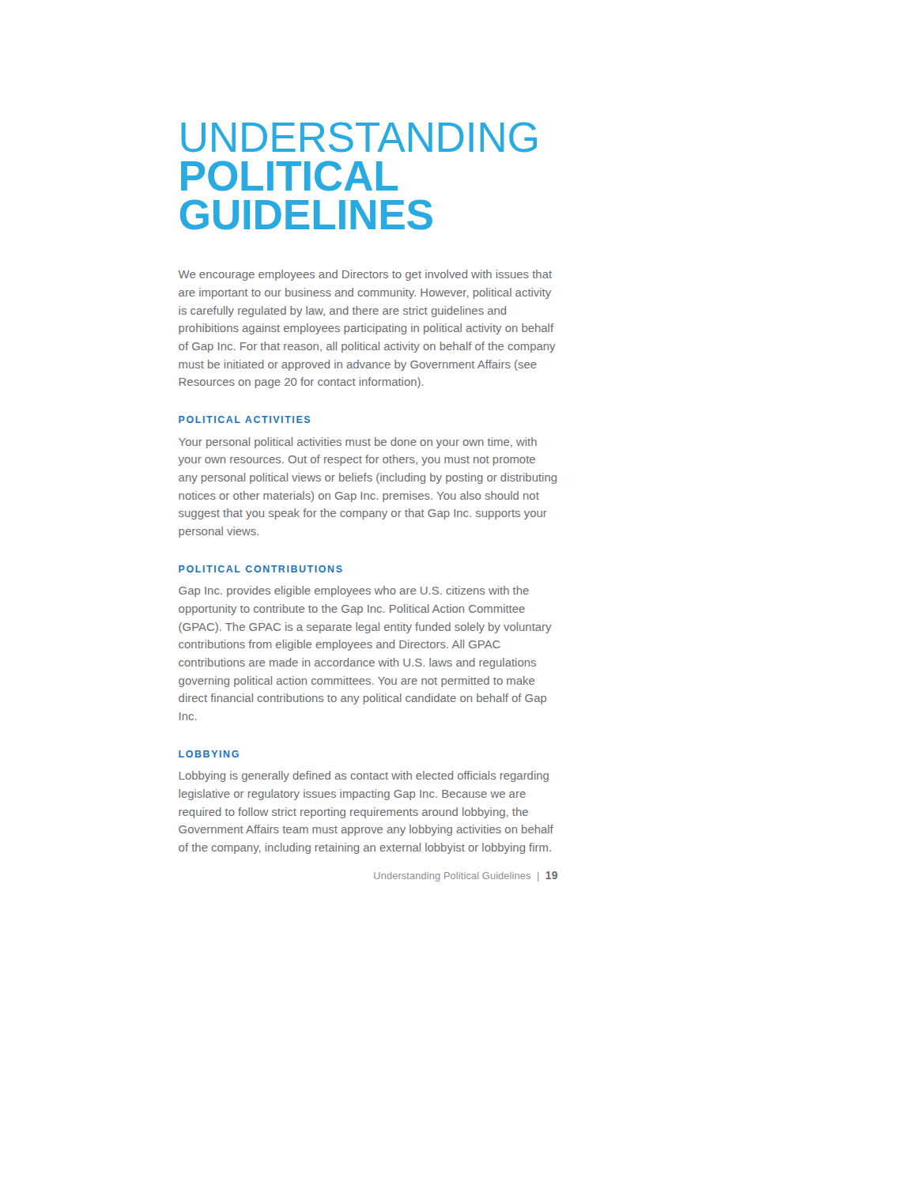UNDERSTANDING POLITICAL GUIDELINES
We encourage employees and Directors to get involved with issues that are important to our business and community. However, political activity is carefully regulated by law, and there are strict guidelines and prohibitions against employees participating in political activity on behalf of Gap Inc. For that reason, all political activity on behalf of the company must be initiated or approved in advance by Government Affairs (see Resources on page 20 for contact information).
Political Activities
Your personal political activities must be done on your own time, with your own resources. Out of respect for others, you must not promote any personal political views or beliefs (including by posting or distributing notices or other materials) on Gap Inc. premises. You also should not suggest that you speak for the company or that Gap Inc. supports your personal views.
Political Contributions
Gap Inc. provides eligible employees who are U.S. citizens with the opportunity to contribute to the Gap Inc. Political Action Committee (GPAC). The GPAC is a separate legal entity funded solely by voluntary contributions from eligible employees and Directors. All GPAC contributions are made in accordance with U.S. laws and regulations governing political action committees. You are not permitted to make direct financial contributions to any political candidate on behalf of Gap Inc.
Lobbying
Lobbying is generally defined as contact with elected officials regarding legislative or regulatory issues impacting Gap Inc. Because we are required to follow strict reporting requirements around lobbying, the Government Affairs team must approve any lobbying activities on behalf of the company, including retaining an external lobbyist or lobbying firm.
Understanding Political Guidelines | 19